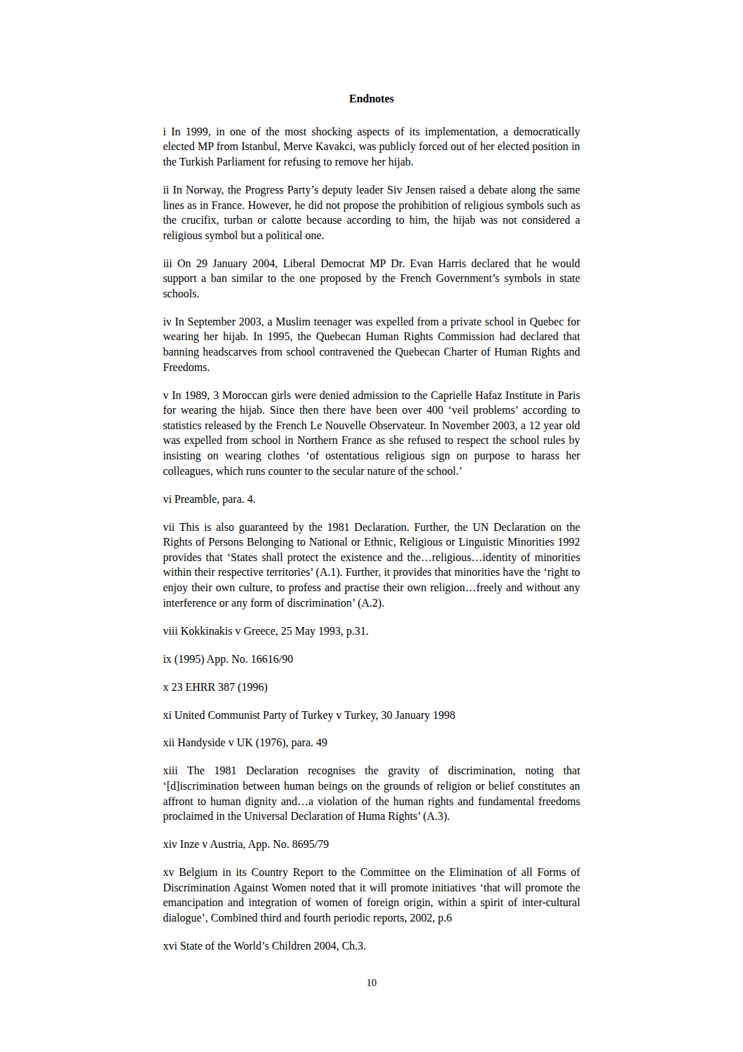Endnotes
i In 1999, in one of the most shocking aspects of its implementation, a democratically elected MP from Istanbul, Merve Kavakci, was publicly forced out of her elected position in the Turkish Parliament for refusing to remove her hijab.
ii In Norway, the Progress Party’s deputy leader Siv Jensen raised a debate along the same lines as in France. However, he did not propose the prohibition of religious symbols such as the crucifix, turban or calotte because according to him, the hijab was not considered a religious symbol but a political one.
iii On 29 January 2004, Liberal Democrat MP Dr. Evan Harris declared that he would support a ban similar to the one proposed by the French Government’s symbols in state schools.
iv In September 2003, a Muslim teenager was expelled from a private school in Quebec for wearing her hijab. In 1995, the Quebecan Human Rights Commission had declared that banning headscarves from school contravened the Quebecan Charter of Human Rights and Freedoms.
v In 1989, 3 Moroccan girls were denied admission to the Caprielle Hafaz Institute in Paris for wearing the hijab. Since then there have been over 400 ‘veil problems’ according to statistics released by the French Le Nouvelle Observateur. In November 2003, a 12 year old was expelled from school in Northern France as she refused to respect the school rules by insisting on wearing clothes ‘of ostentatious religious sign on purpose to harass her colleagues, which runs counter to the secular nature of the school.’
vi Preamble, para. 4.
vii This is also guaranteed by the 1981 Declaration. Further, the UN Declaration on the Rights of Persons Belonging to National or Ethnic, Religious or Linguistic Minorities 1992 provides that ‘States shall protect the existence and the…religious…identity of minorities within their respective territories’ (A.1). Further, it provides that minorities have the ‘right to enjoy their own culture, to profess and practise their own religion…freely and without any interference or any form of discrimination’ (A.2).
viii Kokkinakis v Greece, 25 May 1993, p.31.
ix (1995) App. No. 16616/90
x 23 EHRR 387 (1996)
xi United Communist Party of Turkey v Turkey, 30 January 1998
xii Handyside v UK (1976), para. 49
xiii The 1981 Declaration recognises the gravity of discrimination, noting that ‘[d]iscrimination between human beings on the grounds of religion or belief constitutes an affront to human dignity and…a violation of the human rights and fundamental freedoms proclaimed in the Universal Declaration of Huma Rights’ (A.3).
xiv Inze v Austria, App. No. 8695/79
xv Belgium in its Country Report to the Committee on the Elimination of all Forms of Discrimination Against Women noted that it will promote initiatives ‘that will promote the emancipation and integration of women of foreign origin, within a spirit of inter-cultural dialogue’, Combined third and fourth periodic reports, 2002, p.6
xvi State of the World’s Children 2004, Ch.3.
10